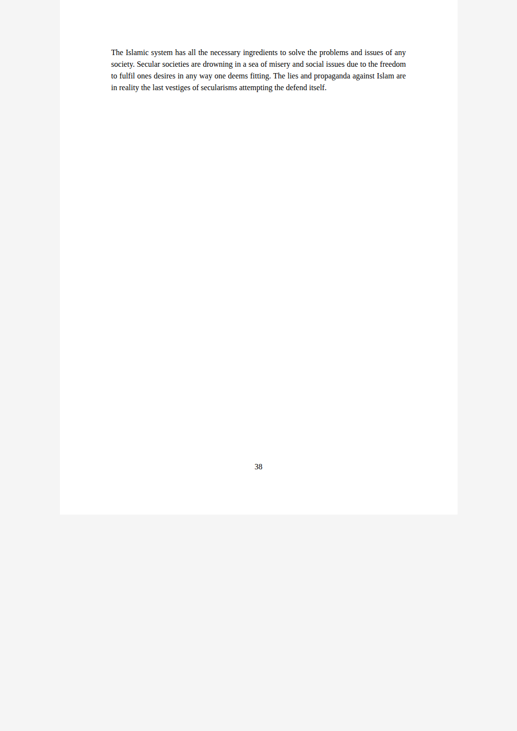The Islamic system has all the necessary ingredients to solve the problems and issues of any society. Secular societies are drowning in a sea of misery and social issues due to the freedom to fulfil ones desires in any way one deems fitting. The lies and propaganda against Islam are in reality the last vestiges of secularisms attempting the defend itself.
38